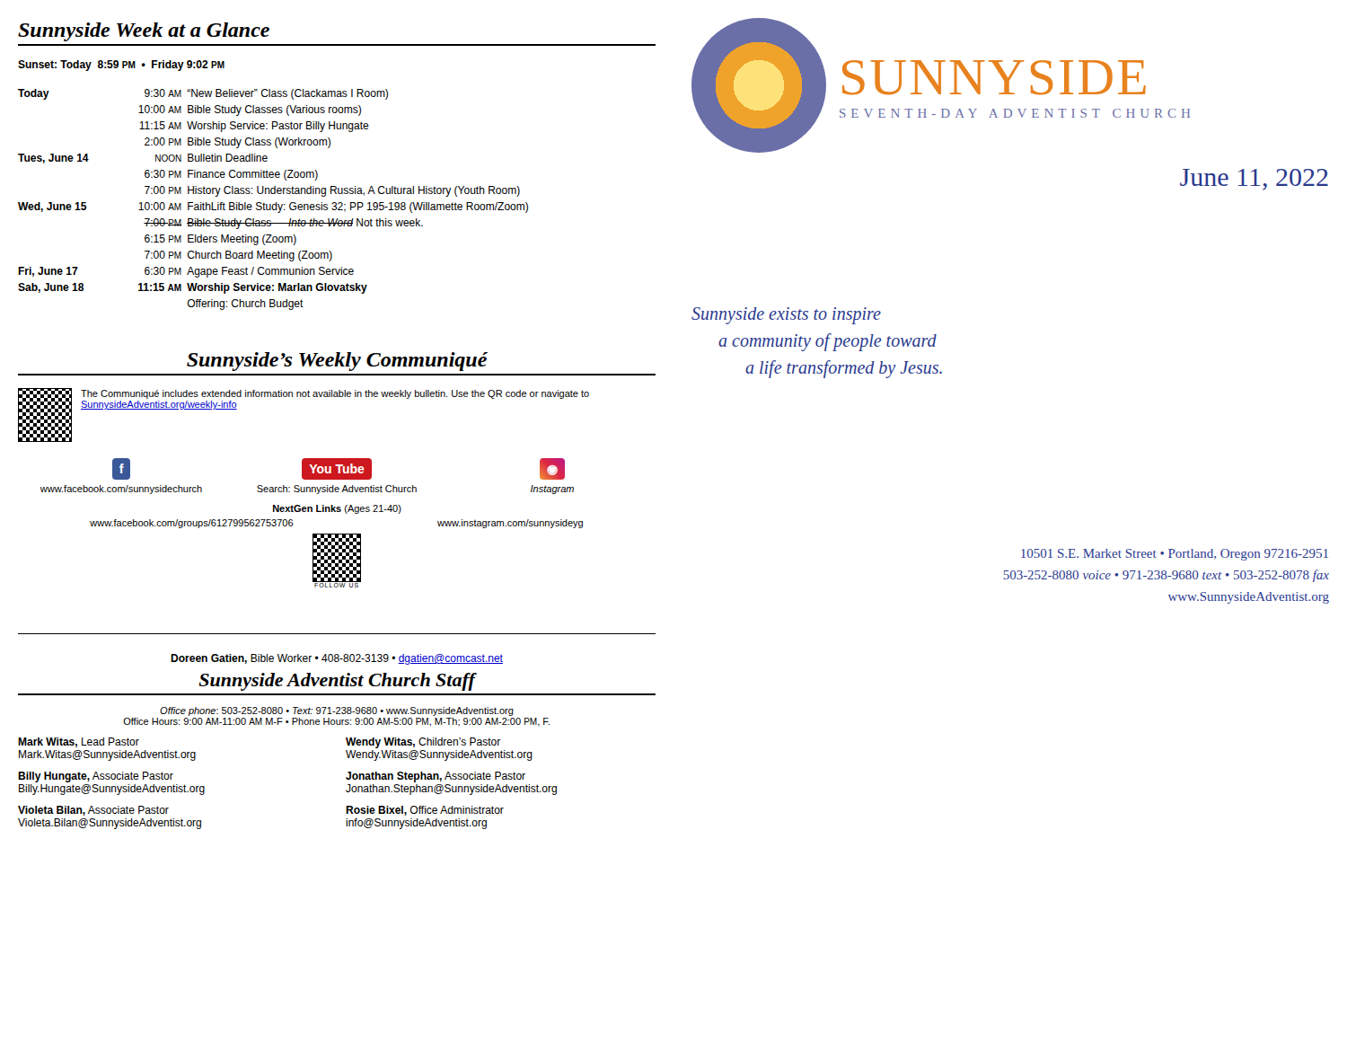Sunnyside Week at a Glance
Sunset: Today 8:59 pm • Friday 9:02 pm
| Today | 9:30 am | “New Believer” Class (Clackamas I Room) |
| | 10:00 am | Bible Study Classes (Various rooms) |
| | 11:15 am | Worship Service: Pastor Billy Hungate |
| | 2:00 pm | Bible Study Class (Workroom) |
| Tues, June 14 | Noon | Bulletin Deadline |
| | 6:30 pm | Finance Committee (Zoom) |
| | 7:00 pm | History Class: Understanding Russia, A Cultural History (Youth Room) |
| Wed, June 15 | 10:00 am | FaithLift Bible Study: Genesis 32; PP 195-198 (Willamette Room/Zoom) |
| | 7:00 pm | Bible Study Class — Into the Word Not this week. |
| | 6:15 pm | Elders Meeting (Zoom) |
| | 7:00 pm | Church Board Meeting (Zoom) |
| Fri, June 17 | 6:30 pm | Agape Feast / Communion Service |
| Sab, June 18 | 11:15 am | Worship Service: Marlan Glovatsky |
| | | Offering: Church Budget |
Sunnyside’s Weekly Communiqué
The Communiqué includes extended information not available in the weekly bulletin. Use the QR code or navigate to SunnysideAdventist.org/weekly-info
f
www.facebook.com/sunnysidechurch
You Tube
Search: Sunnyside Adventist Church
◉
Instagram
NextGen Links (Ages 21-40)
www.facebook.com/groups/612799562753706 www.instagram.com/sunnysideyg
FOLLOW US
Doreen Gatien, Bible Worker • 408-802-3139 • dgatien@comcast.net
Sunnyside Adventist Church Staff
Office phone: 503-252-8080 • Text: 971-238-9680 • www.SunnysideAdventist.org
Office Hours: 9:00 am-11:00 am M-F • Phone Hours: 9:00 am-5:00 pm, M-Th; 9:00 am-2:00 pm, F.
Mark Witas, Lead Pastor
Mark.Witas@SunnysideAdventist.org
Billy Hungate, Associate Pastor
Billy.Hungate@SunnysideAdventist.org
Violeta Bilan, Associate Pastor
Violeta.Bilan@SunnysideAdventist.org
Wendy Witas, Children’s Pastor
Wendy.Witas@SunnysideAdventist.org
Jonathan Stephan, Associate Pastor
Jonathan.Stephan@SunnysideAdventist.org
Rosie Bixel, Office Administrator
info@SunnysideAdventist.org
SUNNYSIDE
SEVENTH-DAY ADVENTIST CHURCH
June 11, 2022
Sunnyside exists to inspire
a community of people toward
a life transformed by Jesus.
10501 S.E. Market Street • Portland, Oregon 97216-2951
503-252-8080 voice • 971-238-9680 text • 503-252-8078 fax
www.SunnysideAdventist.org